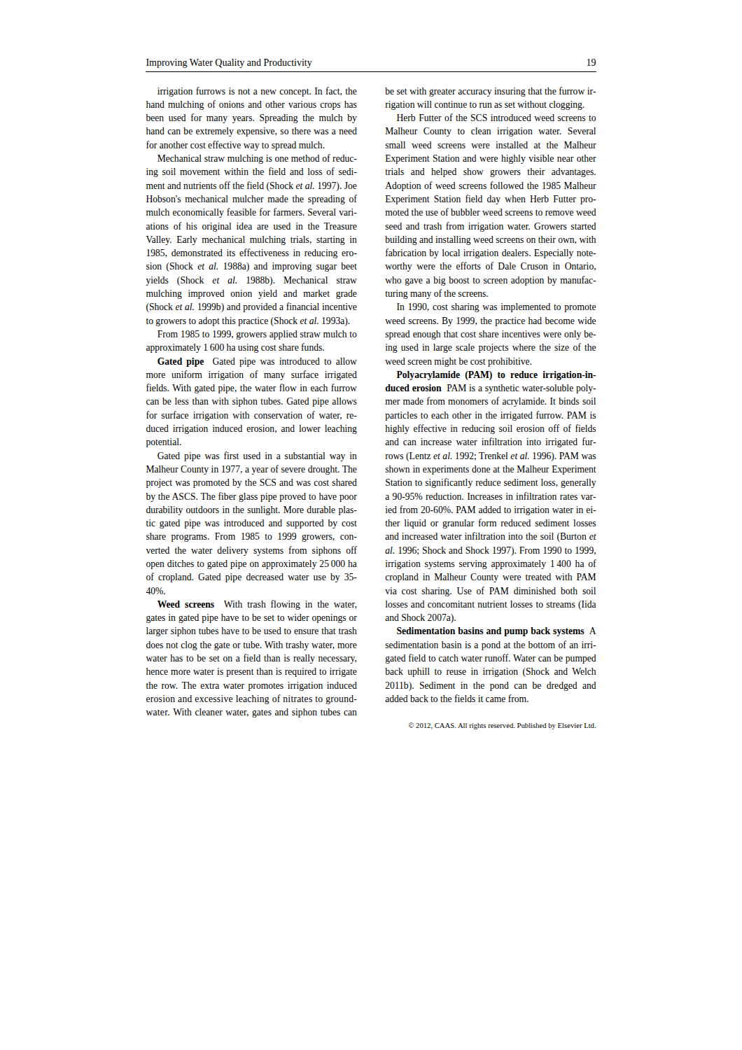Improving Water Quality and Productivity 19
irrigation furrows is not a new concept. In fact, the hand mulching of onions and other various crops has been used for many years. Spreading the mulch by hand can be extremely expensive, so there was a need for another cost effective way to spread mulch.
Mechanical straw mulching is one method of reducing soil movement within the field and loss of sediment and nutrients off the field (Shock et al. 1997). Joe Hobson's mechanical mulcher made the spreading of mulch economically feasible for farmers. Several variations of his original idea are used in the Treasure Valley. Early mechanical mulching trials, starting in 1985, demonstrated its effectiveness in reducing erosion (Shock et al. 1988a) and improving sugar beet yields (Shock et al. 1988b). Mechanical straw mulching improved onion yield and market grade (Shock et al. 1999b) and provided a financial incentive to growers to adopt this practice (Shock et al. 1993a).
From 1985 to 1999, growers applied straw mulch to approximately 1 600 ha using cost share funds.
Gated pipe Gated pipe was introduced to allow more uniform irrigation of many surface irrigated fields. With gated pipe, the water flow in each furrow can be less than with siphon tubes. Gated pipe allows for surface irrigation with conservation of water, reduced irrigation induced erosion, and lower leaching potential.
Gated pipe was first used in a substantial way in Malheur County in 1977, a year of severe drought. The project was promoted by the SCS and was cost shared by the ASCS. The fiber glass pipe proved to have poor durability outdoors in the sunlight. More durable plastic gated pipe was introduced and supported by cost share programs. From 1985 to 1999 growers, converted the water delivery systems from siphons off open ditches to gated pipe on approximately 25 000 ha of cropland. Gated pipe decreased water use by 35-40%.
Weed screens With trash flowing in the water, gates in gated pipe have to be set to wider openings or larger siphon tubes have to be used to ensure that trash does not clog the gate or tube. With trashy water, more water has to be set on a field than is really necessary, hence more water is present than is required to irrigate the row. The extra water promotes irrigation induced erosion and excessive leaching of nitrates to groundwater. With cleaner water, gates and siphon tubes can be set with greater accuracy insuring that the furrow irrigation will continue to run as set without clogging.
Herb Futter of the SCS introduced weed screens to Malheur County to clean irrigation water. Several small weed screens were installed at the Malheur Experiment Station and were highly visible near other trials and helped show growers their advantages. Adoption of weed screens followed the 1985 Malheur Experiment Station field day when Herb Futter promoted the use of bubbler weed screens to remove weed seed and trash from irrigation water. Growers started building and installing weed screens on their own, with fabrication by local irrigation dealers. Especially noteworthy were the efforts of Dale Cruson in Ontario, who gave a big boost to screen adoption by manufacturing many of the screens.
In 1990, cost sharing was implemented to promote weed screens. By 1999, the practice had become wide spread enough that cost share incentives were only being used in large scale projects where the size of the weed screen might be cost prohibitive.
Polyacrylamide (PAM) to reduce irrigation-induced erosion PAM is a synthetic water-soluble polymer made from monomers of acrylamide. It binds soil particles to each other in the irrigated furrow. PAM is highly effective in reducing soil erosion off of fields and can increase water infiltration into irrigated furrows (Lentz et al. 1992; Trenkel et al. 1996). PAM was shown in experiments done at the Malheur Experiment Station to significantly reduce sediment loss, generally a 90-95% reduction. Increases in infiltration rates varied from 20-60%. PAM added to irrigation water in either liquid or granular form reduced sediment losses and increased water infiltration into the soil (Burton et al. 1996; Shock and Shock 1997). From 1990 to 1999, irrigation systems serving approximately 1 400 ha of cropland in Malheur County were treated with PAM via cost sharing. Use of PAM diminished both soil losses and concomitant nutrient losses to streams (Iida and Shock 2007a).
Sedimentation basins and pump back systems A sedimentation basin is a pond at the bottom of an irrigated field to catch water runoff. Water can be pumped back uphill to reuse in irrigation (Shock and Welch 2011b). Sediment in the pond can be dredged and added back to the fields it came from.
© 2012, CAAS. All rights reserved. Published by Elsevier Ltd.